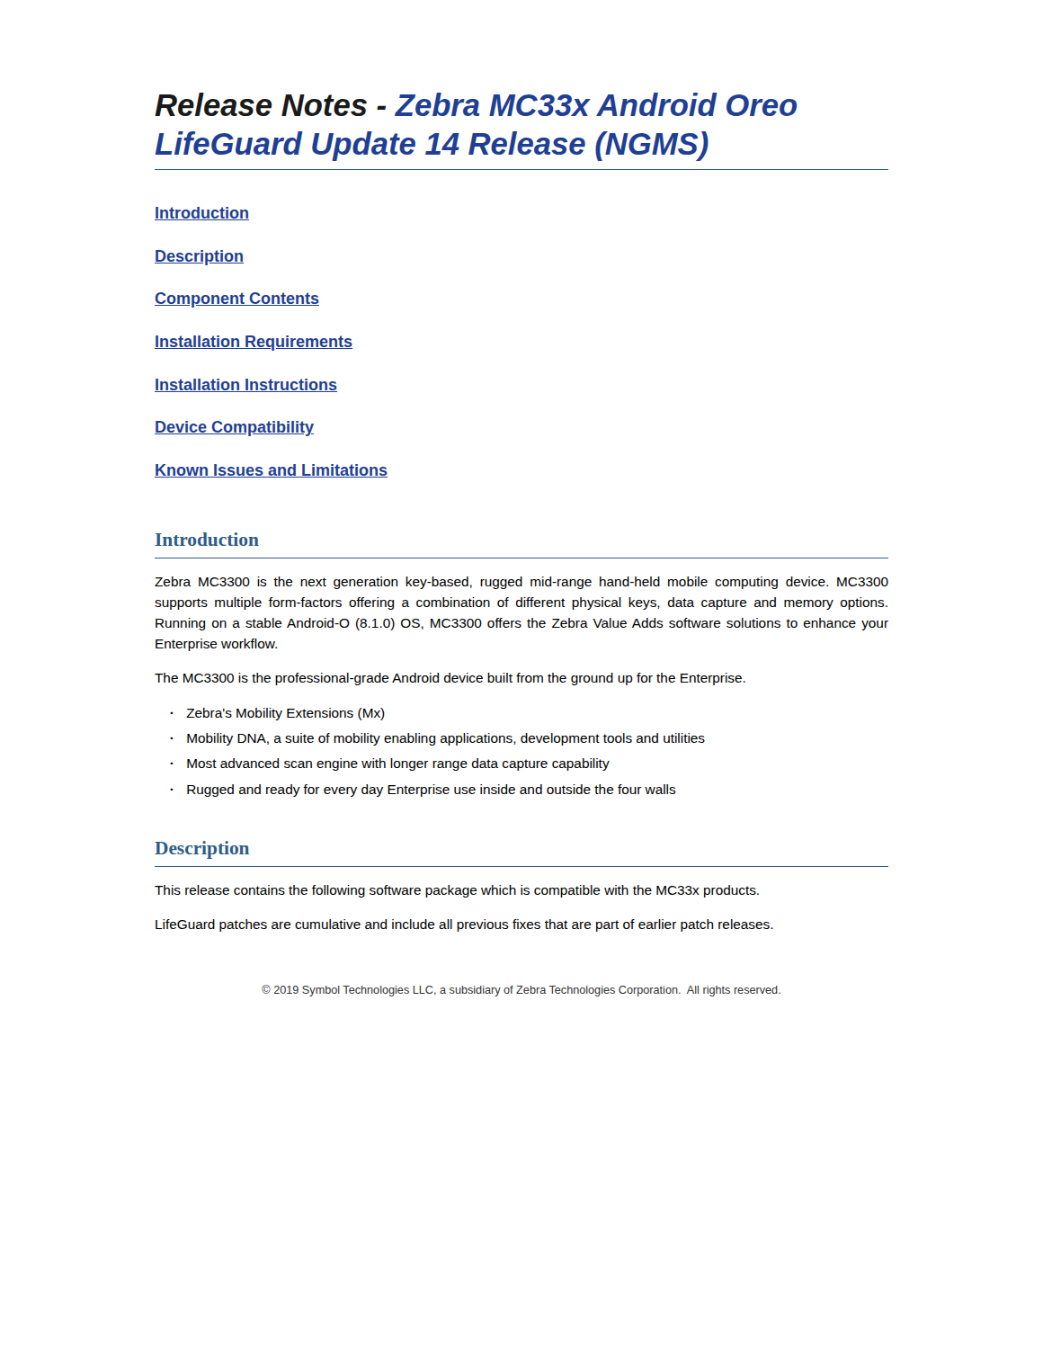Release Notes - Zebra MC33x Android Oreo LifeGuard Update 14 Release (NGMS)
Introduction Description Component Contents Installation Requirements Installation Instructions Device Compatibility Known Issues and Limitations
Introduction
Zebra MC3300 is the next generation key-based, rugged mid-range hand-held mobile computing device. MC3300 supports multiple form-factors offering a combination of different physical keys, data capture and memory options. Running on a stable Android-O (8.1.0) OS, MC3300 offers the Zebra Value Adds software solutions to enhance your Enterprise workflow.
The MC3300 is the professional-grade Android device built from the ground up for the Enterprise.
Zebra's Mobility Extensions (Mx)
Mobility DNA, a suite of mobility enabling applications, development tools and utilities
Most advanced scan engine with longer range data capture capability
Rugged and ready for every day Enterprise use inside and outside the four walls
Description
This release contains the following software package which is compatible with the MC33x products.
LifeGuard patches are cumulative and include all previous fixes that are part of earlier patch releases.
© 2019 Symbol Technologies LLC, a subsidiary of Zebra Technologies Corporation. All rights reserved.